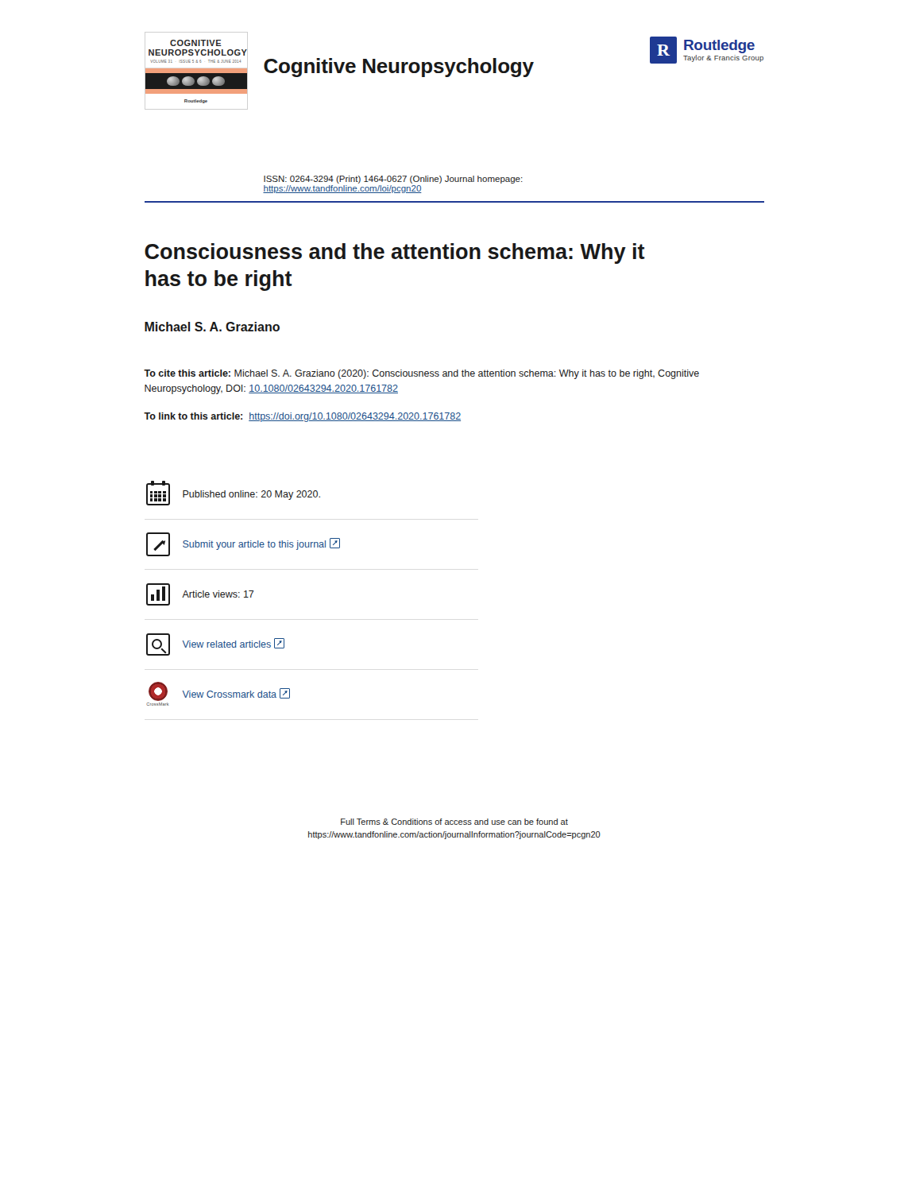COGNITIVE NEUROPSYCHOLOGY
VOLUME 31 · ISSUE 5 & 6 · THE & JUNE 2014
Routledge
Cognitive Neuropsychology
ISSN: 0264-3294 (Print) 1464-0627 (Online) Journal homepage: https://www.tandfonline.com/loi/pcgn20
R
Routledge
Taylor & Francis Group
Consciousness and the attention schema: Why it has to be right
Michael S. A. Graziano
To cite this article: Michael S. A. Graziano (2020): Consciousness and the attention schema: Why it has to be right, Cognitive Neuropsychology, DOI: 10.1080/02643294.2020.1761782
To link to this article: https://doi.org/10.1080/02643294.2020.1761782
Published online: 20 May 2020.
Submit your article to this journal
Article views: 17
View related articles
CrossMark
View Crossmark data
Full Terms & Conditions of access and use can be found at
https://www.tandfonline.com/action/journalInformation?journalCode=pcgn20